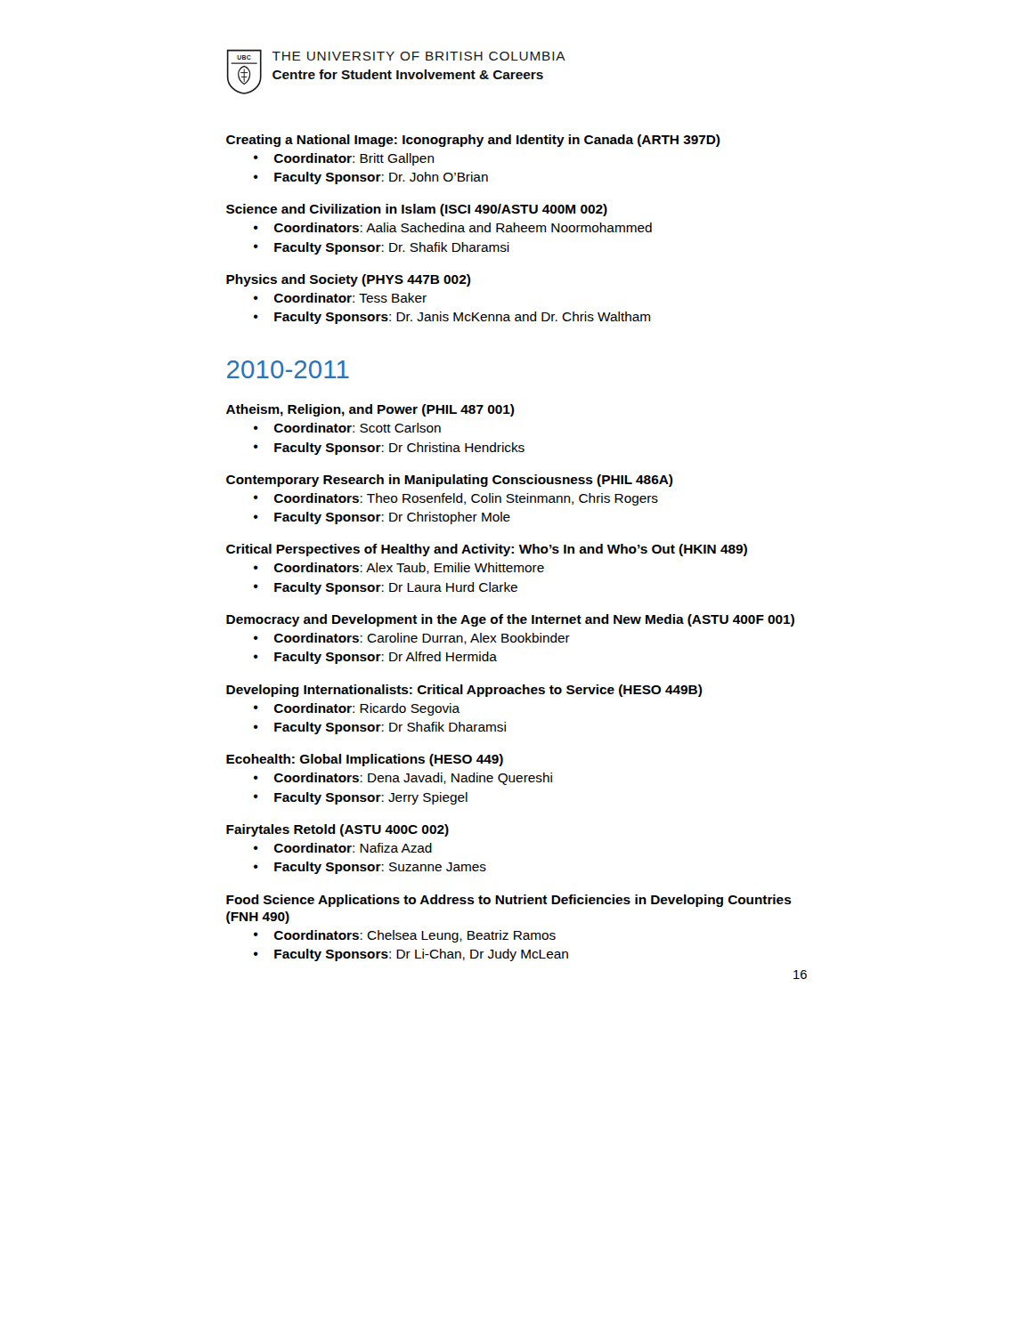UBC
THE UNIVERSITY OF BRITISH COLUMBIA
Centre for Student Involvement & Careers
Creating a National Image: Iconography and Identity in Canada (ARTH 397D)
Coordinator: Britt Gallpen
Faculty Sponsor: Dr. John O’Brian
Science and Civilization in Islam (ISCI 490/ASTU 400M 002)
Coordinators: Aalia Sachedina and Raheem Noormohammed
Faculty Sponsor: Dr. Shafik Dharamsi
Physics and Society (PHYS 447B 002)
Coordinator: Tess Baker
Faculty Sponsors: Dr. Janis McKenna and Dr. Chris Waltham
2010-2011
Atheism, Religion, and Power (PHIL 487 001)
Coordinator: Scott Carlson
Faculty Sponsor: Dr Christina Hendricks
Contemporary Research in Manipulating Consciousness (PHIL 486A)
Coordinators: Theo Rosenfeld, Colin Steinmann, Chris Rogers
Faculty Sponsor: Dr Christopher Mole
Critical Perspectives of Healthy and Activity: Who’s In and Who’s Out (HKIN 489)
Coordinators: Alex Taub, Emilie Whittemore
Faculty Sponsor: Dr Laura Hurd Clarke
Democracy and Development in the Age of the Internet and New Media (ASTU 400F 001)
Coordinators: Caroline Durran, Alex Bookbinder
Faculty Sponsor: Dr Alfred Hermida
Developing Internationalists: Critical Approaches to Service (HESO 449B)
Coordinator: Ricardo Segovia
Faculty Sponsor: Dr Shafik Dharamsi
Ecohealth: Global Implications (HESO 449)
Coordinators: Dena Javadi, Nadine Quereshi
Faculty Sponsor: Jerry Spiegel
Fairytales Retold (ASTU 400C 002)
Coordinator: Nafiza Azad
Faculty Sponsor: Suzanne James
Food Science Applications to Address to Nutrient Deficiencies in Developing Countries (FNH 490)
Coordinators: Chelsea Leung, Beatriz Ramos
Faculty Sponsors: Dr Li-Chan, Dr Judy McLean
16